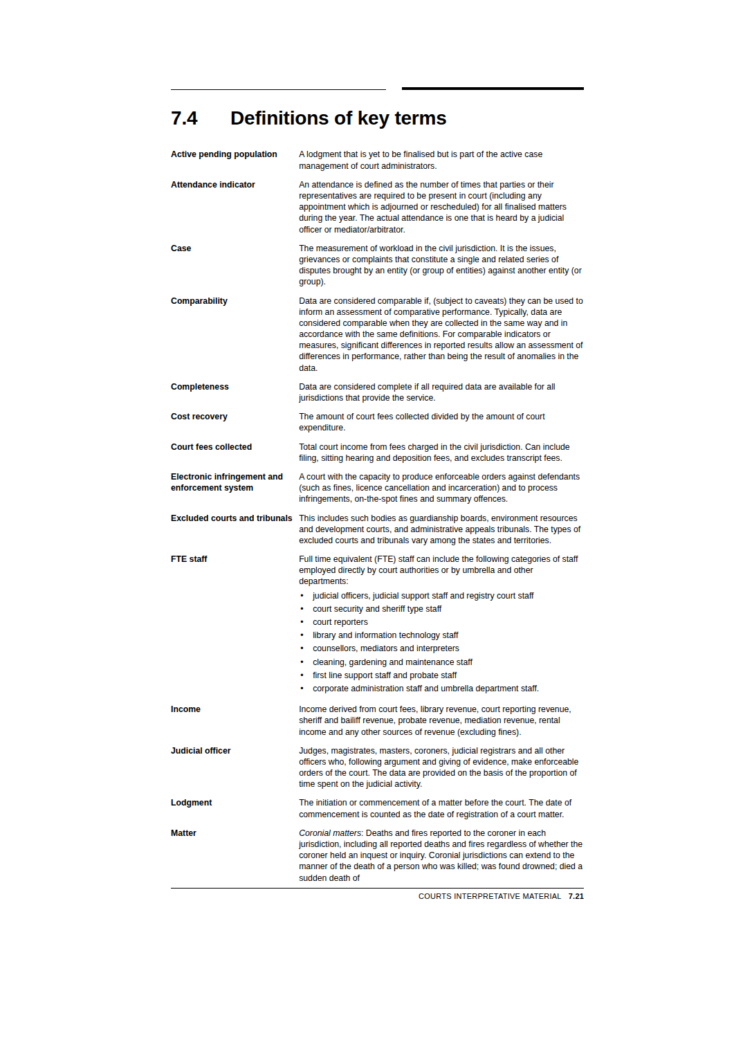7.4 Definitions of key terms
| Active pending population | A lodgment that is yet to be finalised but is part of the active case management of court administrators. |
| Attendance indicator | An attendance is defined as the number of times that parties or their representatives are required to be present in court (including any appointment which is adjourned or rescheduled) for all finalised matters during the year. The actual attendance is one that is heard by a judicial officer or mediator/arbitrator. |
| Case | The measurement of workload in the civil jurisdiction. It is the issues, grievances or complaints that constitute a single and related series of disputes brought by an entity (or group of entities) against another entity (or group). |
| Comparability | Data are considered comparable if, (subject to caveats) they can be used to inform an assessment of comparative performance. Typically, data are considered comparable when they are collected in the same way and in accordance with the same definitions. For comparable indicators or measures, significant differences in reported results allow an assessment of differences in performance, rather than being the result of anomalies in the data. |
| Completeness | Data are considered complete if all required data are available for all jurisdictions that provide the service. |
| Cost recovery | The amount of court fees collected divided by the amount of court expenditure. |
| Court fees collected | Total court income from fees charged in the civil jurisdiction. Can include filing, sitting hearing and deposition fees, and excludes transcript fees. |
| Electronic infringement and enforcement system | A court with the capacity to produce enforceable orders against defendants (such as fines, licence cancellation and incarceration) and to process infringements, on-the-spot fines and summary offences. |
| Excluded courts and tribunals | This includes such bodies as guardianship boards, environment resources and development courts, and administrative appeals tribunals. The types of excluded courts and tribunals vary among the states and territories. |
| FTE staff | Full time equivalent (FTE) staff can include the following categories of staff employed directly by court authorities or by umbrella and other departments: judicial officers, judicial support staff and registry court staff court security and sheriff type staff court reporters library and information technology staff counsellors, mediators and interpreters cleaning, gardening and maintenance staff first line support staff and probate staff corporate administration staff and umbrella department staff. |
| Income | Income derived from court fees, library revenue, court reporting revenue, sheriff and bailiff revenue, probate revenue, mediation revenue, rental income and any other sources of revenue (excluding fines). |
| Judicial officer | Judges, magistrates, masters, coroners, judicial registrars and all other officers who, following argument and giving of evidence, make enforceable orders of the court. The data are provided on the basis of the proportion of time spent on the judicial activity. |
| Lodgment | The initiation or commencement of a matter before the court. The date of commencement is counted as the date of registration of a court matter. |
| Matter | Coronial matters : Deaths and fires reported to the coroner in each jurisdiction, including all reported deaths and fires regardless of whether the coroner held an inquest or inquiry. Coronial jurisdictions can extend to the manner of the death of a person who was killed; was found drowned; died a sudden death of |
COURTS INTERPRETATIVE MATERIAL7.21